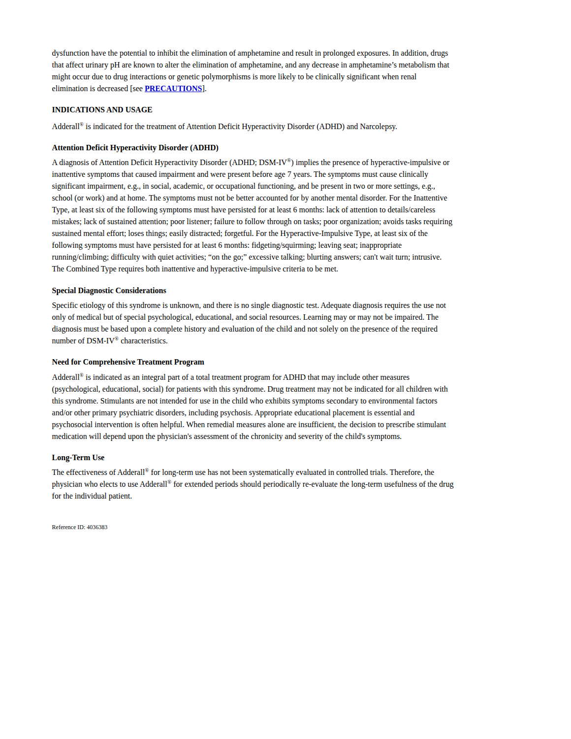dysfunction have the potential to inhibit the elimination of amphetamine and result in prolonged exposures. In addition, drugs that affect urinary pH are known to alter the elimination of amphetamine, and any decrease in amphetamine’s metabolism that might occur due to drug interactions or genetic polymorphisms is more likely to be clinically significant when renal elimination is decreased [see PRECAUTIONS].
INDICATIONS AND USAGE
Adderall® is indicated for the treatment of Attention Deficit Hyperactivity Disorder (ADHD) and Narcolepsy.
Attention Deficit Hyperactivity Disorder (ADHD)
A diagnosis of Attention Deficit Hyperactivity Disorder (ADHD; DSM-IV®) implies the presence of hyperactive-impulsive or inattentive symptoms that caused impairment and were present before age 7 years. The symptoms must cause clinically significant impairment, e.g., in social, academic, or occupational functioning, and be present in two or more settings, e.g., school (or work) and at home. The symptoms must not be better accounted for by another mental disorder. For the Inattentive Type, at least six of the following symptoms must have persisted for at least 6 months: lack of attention to details/careless mistakes; lack of sustained attention; poor listener; failure to follow through on tasks; poor organization; avoids tasks requiring sustained mental effort; loses things; easily distracted; forgetful. For the Hyperactive-Impulsive Type, at least six of the following symptoms must have persisted for at least 6 months: fidgeting/squirming; leaving seat; inappropriate running/climbing; difficulty with quiet activities; “on the go;” excessive talking; blurting answers; can't wait turn; intrusive. The Combined Type requires both inattentive and hyperactive-impulsive criteria to be met.
Special Diagnostic Considerations
Specific etiology of this syndrome is unknown, and there is no single diagnostic test. Adequate diagnosis requires the use not only of medical but of special psychological, educational, and social resources. Learning may or may not be impaired. The diagnosis must be based upon a complete history and evaluation of the child and not solely on the presence of the required number of DSM-IV® characteristics.
Need for Comprehensive Treatment Program
Adderall® is indicated as an integral part of a total treatment program for ADHD that may include other measures (psychological, educational, social) for patients with this syndrome. Drug treatment may not be indicated for all children with this syndrome. Stimulants are not intended for use in the child who exhibits symptoms secondary to environmental factors and/or other primary psychiatric disorders, including psychosis. Appropriate educational placement is essential and psychosocial intervention is often helpful. When remedial measures alone are insufficient, the decision to prescribe stimulant medication will depend upon the physician's assessment of the chronicity and severity of the child's symptoms.
Long-Term Use
The effectiveness of Adderall® for long-term use has not been systematically evaluated in controlled trials. Therefore, the physician who elects to use Adderall® for extended periods should periodically re-evaluate the long-term usefulness of the drug for the individual patient.
Reference ID: 4036383